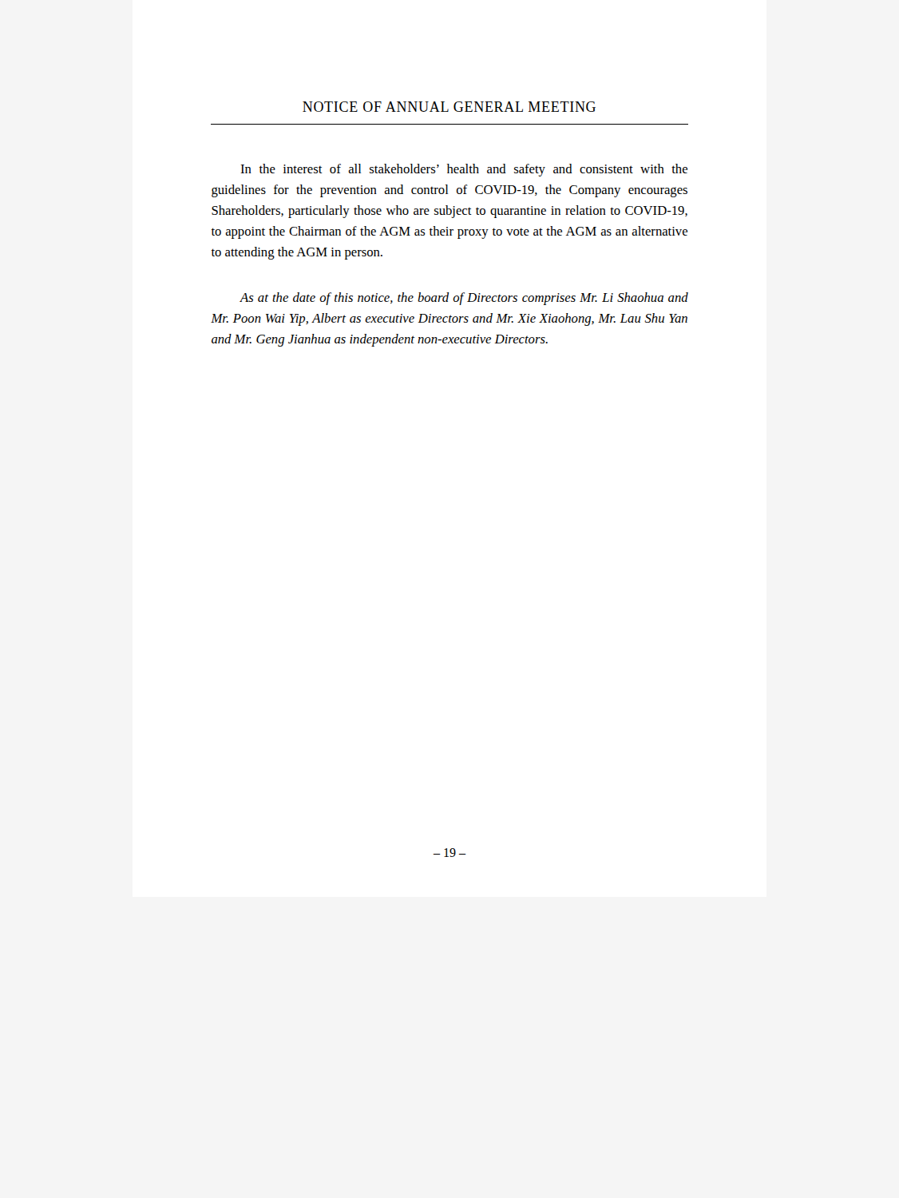NOTICE OF ANNUAL GENERAL MEETING
In the interest of all stakeholders’ health and safety and consistent with the guidelines for the prevention and control of COVID-19, the Company encourages Shareholders, particularly those who are subject to quarantine in relation to COVID-19, to appoint the Chairman of the AGM as their proxy to vote at the AGM as an alternative to attending the AGM in person.
As at the date of this notice, the board of Directors comprises Mr. Li Shaohua and Mr. Poon Wai Yip, Albert as executive Directors and Mr. Xie Xiaohong, Mr. Lau Shu Yan and Mr. Geng Jianhua as independent non-executive Directors.
– 19 –